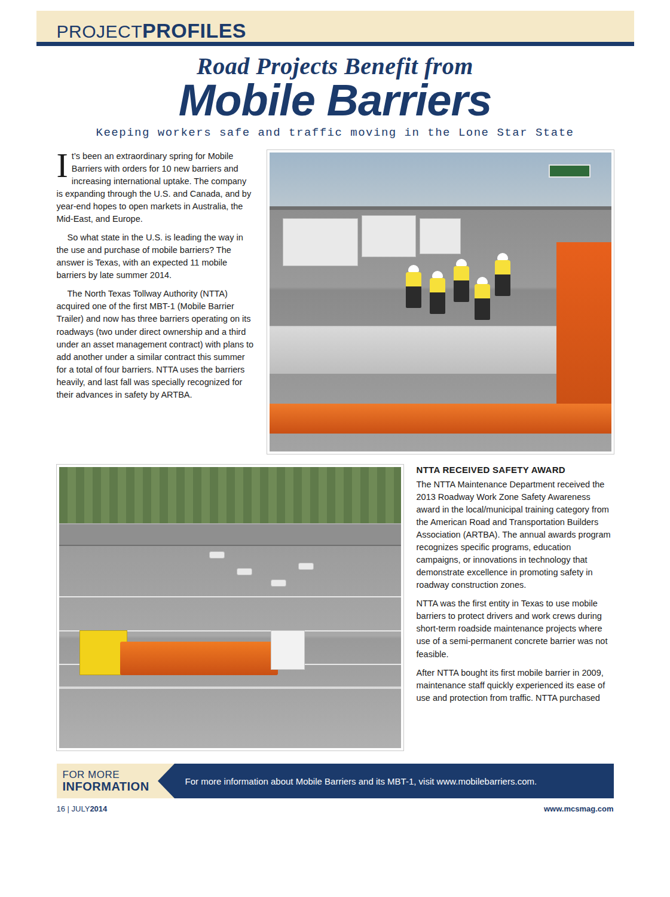PROJECT PROFILES
Road Projects Benefit from
Mobile Barriers
Keeping workers safe and traffic moving in the Lone Star State
It’s been an extraordinary spring for Mobile Barriers with orders for 10 new barriers and increasing international uptake. The company is expanding through the U.S. and Canada, and by year-end hopes to open markets in Australia, the Mid-East, and Europe.
So what state in the U.S. is leading the way in the use and purchase of mobile barriers? The answer is Texas, with an expected 11 mobile barriers by late summer 2014.
The North Texas Tollway Authority (NTTA) acquired one of the first MBT-1 (Mobile Barrier Trailer) and now has three barriers operating on its roadways (two under direct ownership and a third under an asset management contract) with plans to add another under a similar contract this summer for a total of four barriers. NTTA uses the barriers heavily, and last fall was specially recognized for their advances in safety by ARTBA.
NTTA Received Safety Award
The NTTA Maintenance Department received the 2013 Roadway Work Zone Safety Awareness award in the local/municipal training category from the American Road and Transportation Builders Association (ARTBA). The annual awards program recognizes specific programs, education campaigns, or innovations in technology that demonstrate excellence in promoting safety in roadway construction zones.
NTTA was the first entity in Texas to use mobile barriers to protect drivers and work crews during short-term roadside maintenance projects where use of a semi-permanent concrete barrier was not feasible.
After NTTA bought its first mobile barrier in 2009, maintenance staff quickly experienced its ease of use and protection from traffic. NTTA purchased
FOR MORE INFORMATION
For more information about Mobile Barriers and its MBT-1, visit www.mobilebarriers.com.
16 | JULY2014
www.mcsmag.com